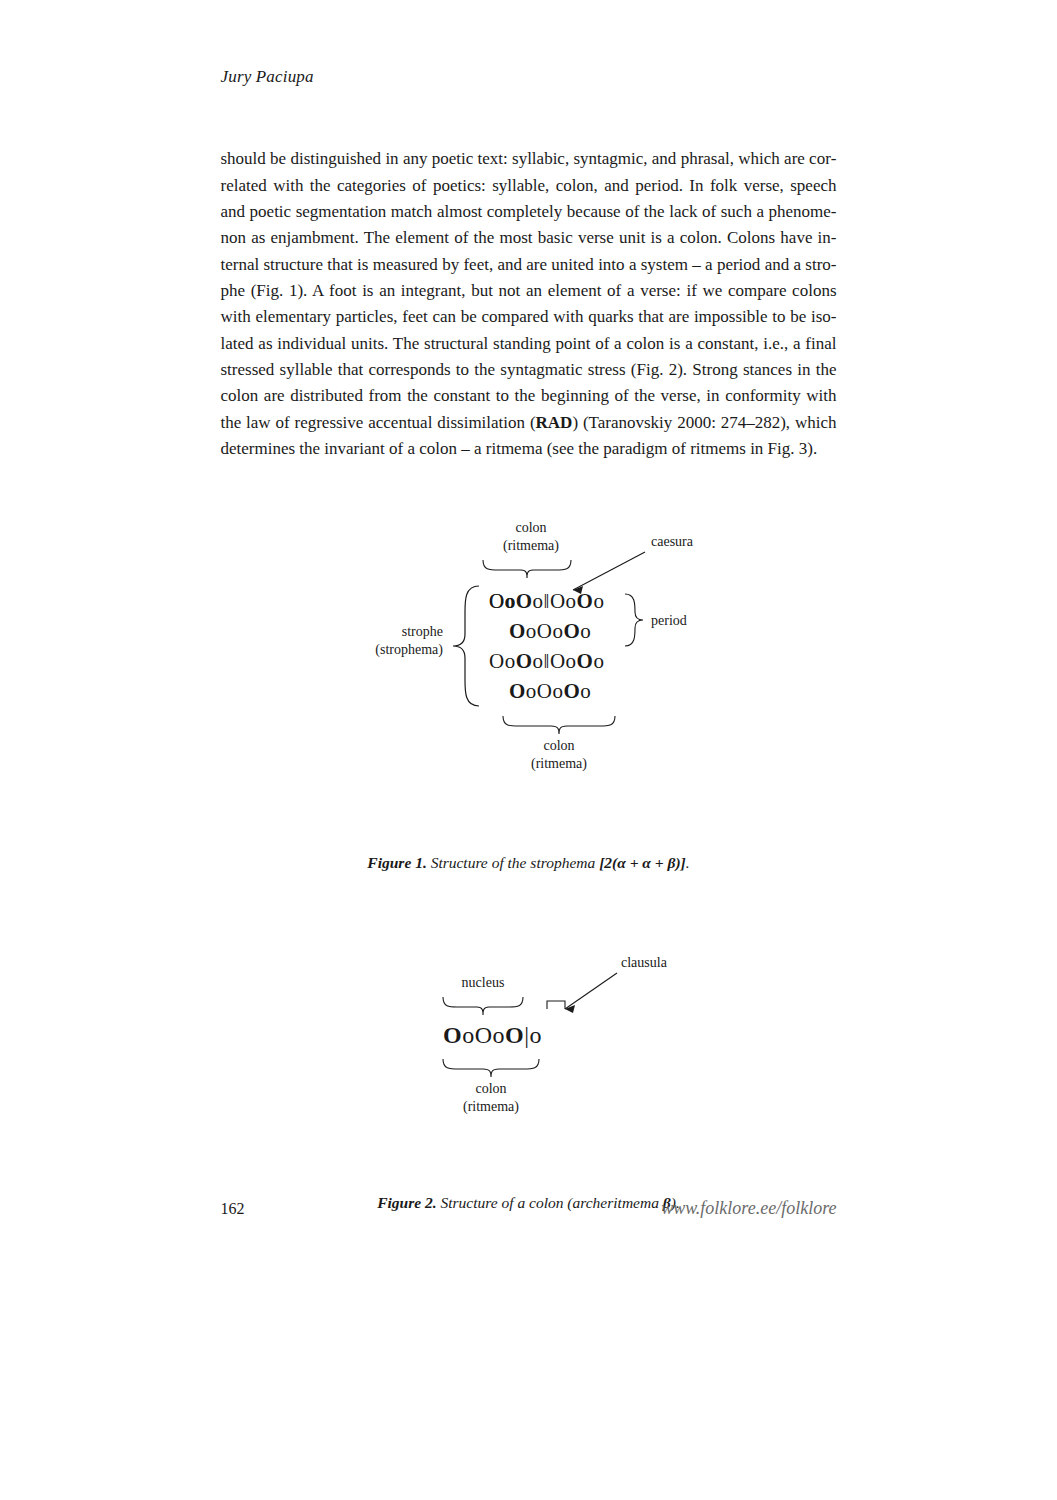Jury Paciupa
should be distinguished in any poetic text: syllabic, syntagmic, and phrasal, which are correlated with the categories of poetics: syllable, colon, and period. In folk verse, speech and poetic segmentation match almost completely because of the lack of such a phenomenon as enjambment. The element of the most basic verse unit is a colon. Colons have internal structure that is measured by feet, and are united into a system – a period and a strophe (Fig. 1). A foot is an integrant, but not an element of a verse: if we compare colons with elementary particles, feet can be compared with quarks that are impossible to be isolated as individual units. The structural standing point of a colon is a constant, i.e., a final stressed syllable that corresponds to the syntagmatic stress (Fig. 2). Strong stances in the colon are distributed from the constant to the beginning of the verse, in conformity with the law of regressive accentual dissimilation (RAD) (Taranovskiy 2000: 274–282), which determines the invariant of a colon – a ritmema (see the paradigm of ritmems in Fig. 3).
colon (ritmema) caesura strophe (strophema) Oo x OoOo‖OoOo OoOoOo OoOo‖OoOo OoOoOo period colon (ritmema)
Figure 1. Structure of the strophema [2(α + α + β)].
clausula nucleus OoOoO|o colon (ritmema)
Figure 2. Structure of a colon (archeritmema β).
162 www.folklore.ee/folklore